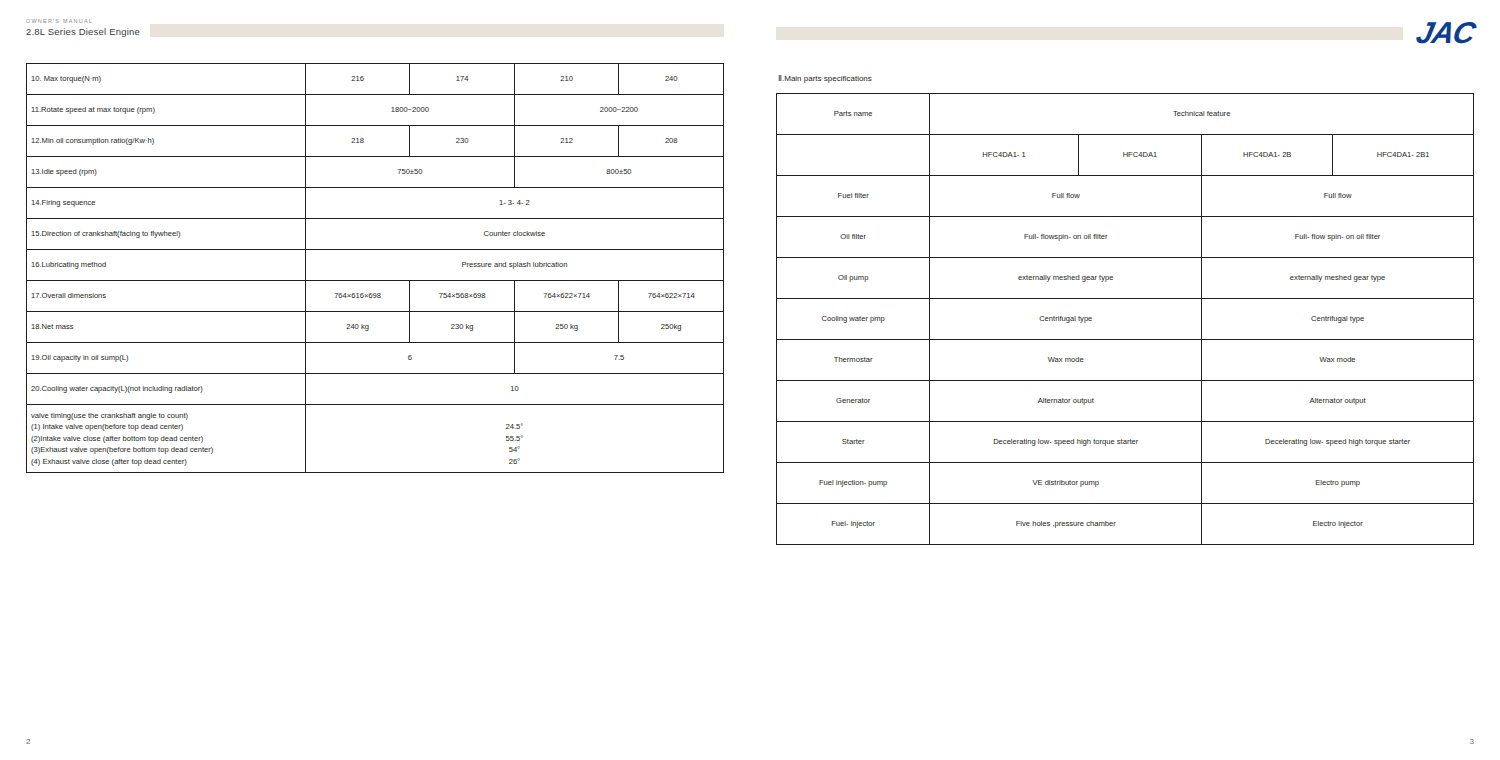OWNER'S MANUAL
2.8L Series Diesel Engine
| 10. Max torque(N·m) | 216 | 174 | 210 | 240 |
| 11.Rotate speed at max torque (rpm) | 1800~2000 | 2000~2200 |
| 12.Min oil consumption ratio(g/Kw·h) | 218 | 230 | 212 | 208 |
| 13.Idle speed (rpm) | 750±50 | 800±50 |
| 14.Firing sequence | 1- 3- 4- 2 |
| 15.Direction of crankshaft(facing to flywheel) | Counter clockwise |
| 16.Lubricating method | Pressure and splash lubrication |
| 17.Overall dimensions | 764×616×698 | 754×568×698 | 764×622×714 | 764×622×714 |
| 18.Net mass | 240 kg | 230 kg | 250 kg | 250kg |
| 19.Oil capacity in oil sump(L) | 6 | 7.5 |
| 20.Cooling water capacity(L)(not including radiator) | 10 |
| valve timing(use the crankshaft angle to count) (1) Intake valve open(before top dead center) (2)Intake valve close (after bottom top dead center) (3)Exhaust valve open(before bottom top dead center) (4) Exhaust valve close (after top dead center) | 24.5° 55.5° 54° 26° |
2
JAC
Ⅱ.Main parts specifications
| Parts name | Technical feature |
| | HFC4DA1- 1 | HFC4DA1 | HFC4DA1- 2B | HFC4DA1- 2B1 |
| Fuel filter | Full flow | Full flow |
| Oil filter | Full- flowspin- on oil filter | Full- flow spin- on oil filter |
| Oil pump | externally meshed gear type | externally meshed gear type |
| Cooling water pmp | Centrifugal type | Centrifugal type |
| Thermostar | Wax mode | Wax mode |
| Generator | Alternator output | Alternator output |
| Starter | Decelerating low- speed high torque starter | Decelerating low- speed high torque starter |
| Fuel injection- pump | VE distributor pump | Electro pump |
| Fuel- injector | Five holes ,pressure chamber | Electro injector |
3